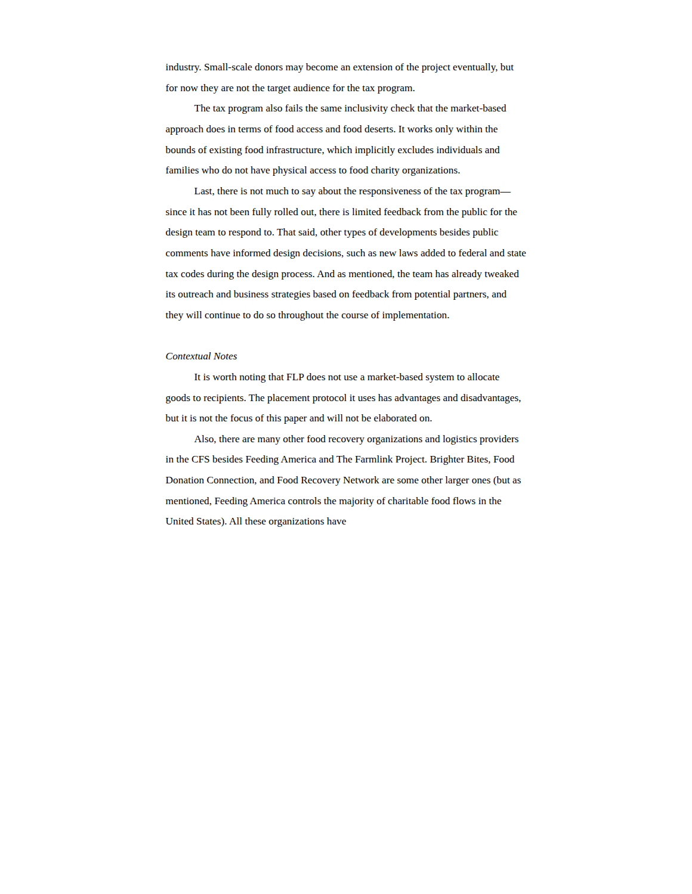industry. Small-scale donors may become an extension of the project eventually, but for now they are not the target audience for the tax program.
The tax program also fails the same inclusivity check that the market-based approach does in terms of food access and food deserts. It works only within the bounds of existing food infrastructure, which implicitly excludes individuals and families who do not have physical access to food charity organizations.
Last, there is not much to say about the responsiveness of the tax program—since it has not been fully rolled out, there is limited feedback from the public for the design team to respond to. That said, other types of developments besides public comments have informed design decisions, such as new laws added to federal and state tax codes during the design process. And as mentioned, the team has already tweaked its outreach and business strategies based on feedback from potential partners, and they will continue to do so throughout the course of implementation.
Contextual Notes
It is worth noting that FLP does not use a market-based system to allocate goods to recipients. The placement protocol it uses has advantages and disadvantages, but it is not the focus of this paper and will not be elaborated on.
Also, there are many other food recovery organizations and logistics providers in the CFS besides Feeding America and The Farmlink Project. Brighter Bites, Food Donation Connection, and Food Recovery Network are some other larger ones (but as mentioned, Feeding America controls the majority of charitable food flows in the United States). All these organizations have